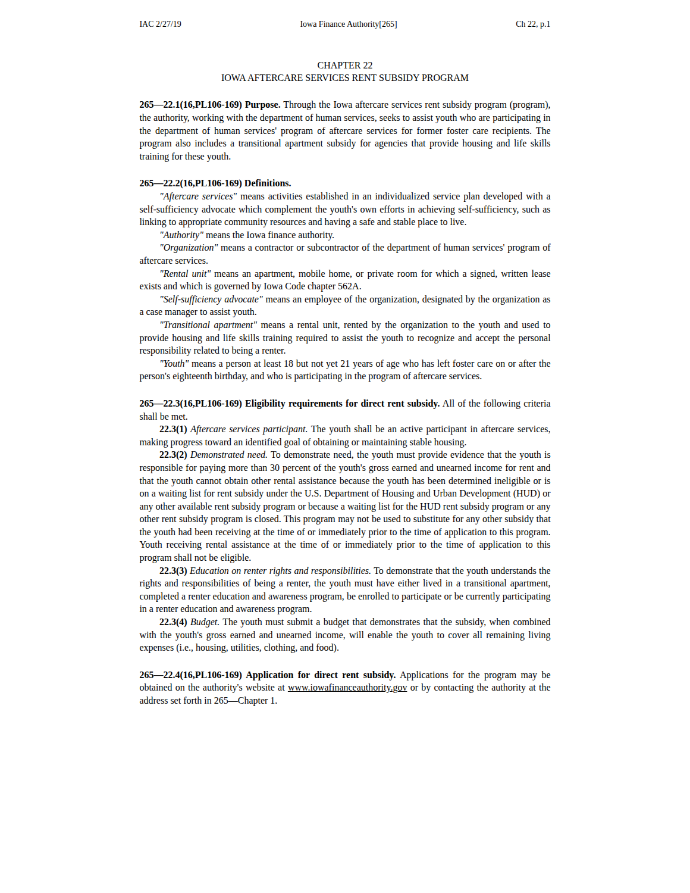IAC 2/27/19 Iowa Finance Authority[265] Ch 22, p.1
CHAPTER 22 IOWA AFTERCARE SERVICES RENT SUBSIDY PROGRAM
265—22.1(16,PL106-169) Purpose. Through the Iowa aftercare services rent subsidy program (program), the authority, working with the department of human services, seeks to assist youth who are participating in the department of human services' program of aftercare services for former foster care recipients. The program also includes a transitional apartment subsidy for agencies that provide housing and life skills training for these youth.
265—22.2(16,PL106-169) Definitions.
"Aftercare services" means activities established in an individualized service plan developed with a self-sufficiency advocate which complement the youth's own efforts in achieving self-sufficiency, such as linking to appropriate community resources and having a safe and stable place to live.
"Authority" means the Iowa finance authority.
"Organization" means a contractor or subcontractor of the department of human services' program of aftercare services.
"Rental unit" means an apartment, mobile home, or private room for which a signed, written lease exists and which is governed by Iowa Code chapter 562A.
"Self-sufficiency advocate" means an employee of the organization, designated by the organization as a case manager to assist youth.
"Transitional apartment" means a rental unit, rented by the organization to the youth and used to provide housing and life skills training required to assist the youth to recognize and accept the personal responsibility related to being a renter.
"Youth" means a person at least 18 but not yet 21 years of age who has left foster care on or after the person's eighteenth birthday, and who is participating in the program of aftercare services.
265—22.3(16,PL106-169) Eligibility requirements for direct rent subsidy. All of the following criteria shall be met.
22.3(1) Aftercare services participant. The youth shall be an active participant in aftercare services, making progress toward an identified goal of obtaining or maintaining stable housing.
22.3(2) Demonstrated need. To demonstrate need, the youth must provide evidence that the youth is responsible for paying more than 30 percent of the youth's gross earned and unearned income for rent and that the youth cannot obtain other rental assistance because the youth has been determined ineligible or is on a waiting list for rent subsidy under the U.S. Department of Housing and Urban Development (HUD) or any other available rent subsidy program or because a waiting list for the HUD rent subsidy program or any other rent subsidy program is closed. This program may not be used to substitute for any other subsidy that the youth had been receiving at the time of or immediately prior to the time of application to this program. Youth receiving rental assistance at the time of or immediately prior to the time of application to this program shall not be eligible.
22.3(3) Education on renter rights and responsibilities. To demonstrate that the youth understands the rights and responsibilities of being a renter, the youth must have either lived in a transitional apartment, completed a renter education and awareness program, be enrolled to participate or be currently participating in a renter education and awareness program.
22.3(4) Budget. The youth must submit a budget that demonstrates that the subsidy, when combined with the youth's gross earned and unearned income, will enable the youth to cover all remaining living expenses (i.e., housing, utilities, clothing, and food).
265—22.4(16,PL106-169) Application for direct rent subsidy. Applications for the program may be obtained on the authority's website at www.iowafinanceauthority.gov or by contacting the authority at the address set forth in 265—Chapter 1.